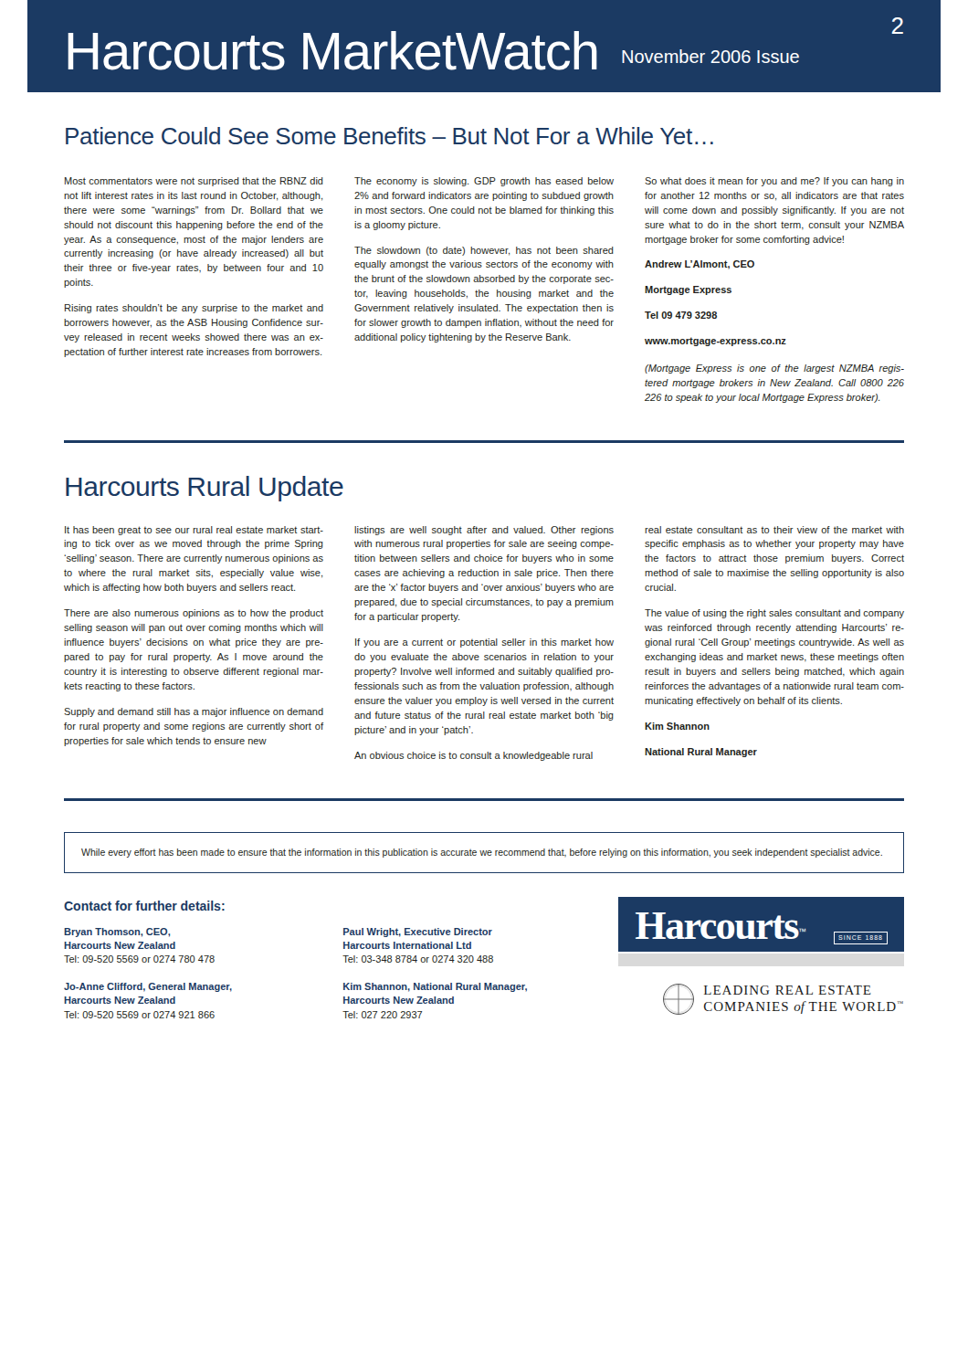2
Harcourts MarketWatch
November 2006 Issue
Patience Could See Some Benefits – But Not For a While Yet…
Most commentators were not surprised that the RBNZ did not lift interest rates in its last round in October, although, there were some “warnings” from Dr. Bollard that we should not discount this happening before the end of the year. As a consequence, most of the major lenders are currently increasing (or have already increased) all but their three or five-year rates, by between four and 10 points.
Rising rates shouldn’t be any surprise to the market and borrowers however, as the ASB Housing Confidence survey released in recent weeks showed there was an expectation of further interest rate increases from borrowers.
The economy is slowing. GDP growth has eased below 2% and forward indicators are pointing to subdued growth in most sectors. One could not be blamed for thinking this is a gloomy picture.
The slowdown (to date) however, has not been shared equally amongst the various sectors of the economy with the brunt of the slowdown absorbed by the corporate sector, leaving households, the housing market and the Government relatively insulated. The expectation then is for slower growth to dampen inflation, without the need for additional policy tightening by the Reserve Bank.
So what does it mean for you and me? If you can hang in for another 12 months or so, all indicators are that rates will come down and possibly significantly. If you are not sure what to do in the short term, consult your NZMBA mortgage broker for some comforting advice!
Andrew L’Almont, CEO
Mortgage Express
Tel 09 479 3298
www.mortgage-express.co.nz
(Mortgage Express is one of the largest NZMBA registered mortgage brokers in New Zealand. Call 0800 226 226 to speak to your local Mortgage Express broker).
Harcourts Rural Update
It has been great to see our rural real estate market starting to tick over as we moved through the prime Spring ‘selling’ season. There are currently numerous opinions as to where the rural market sits, especially value wise, which is affecting how both buyers and sellers react.
There are also numerous opinions as to how the product selling season will pan out over coming months which will influence buyers’ decisions on what price they are prepared to pay for rural property. As I move around the country it is interesting to observe different regional markets reacting to these factors.
Supply and demand still has a major influence on demand for rural property and some regions are currently short of properties for sale which tends to ensure new
listings are well sought after and valued. Other regions with numerous rural properties for sale are seeing competition between sellers and choice for buyers who in some cases are achieving a reduction in sale price. Then there are the ‘x’ factor buyers and ‘over anxious’ buyers who are prepared, due to special circumstances, to pay a premium for a particular property.
If you are a current or potential seller in this market how do you evaluate the above scenarios in relation to your property? Involve well informed and suitably qualified professionals such as from the valuation profession, although ensure the valuer you employ is well versed in the current and future status of the rural real estate market both ‘big picture’ and in your ‘patch’.
An obvious choice is to consult a knowledgeable rural
real estate consultant as to their view of the market with specific emphasis as to whether your property may have the factors to attract those premium buyers. Correct method of sale to maximise the selling opportunity is also crucial.
The value of using the right sales consultant and company was reinforced through recently attending Harcourts’ regional rural ‘Cell Group’ meetings countrywide. As well as exchanging ideas and market news, these meetings often result in buyers and sellers being matched, which again reinforces the advantages of a nationwide rural team communicating effectively on behalf of its clients.
Kim Shannon
National Rural Manager
While every effort has been made to ensure that the information in this publication is accurate we recommend that, before relying on this information, you seek independent specialist advice.
Contact for further details:
Bryan Thomson, CEO,
Harcourts New Zealand
Tel: 09-520 5569 or 0274 780 478
Jo-Anne Clifford, General Manager,
Harcourts New Zealand
Tel: 09-520 5569 or 0274 921 866
Paul Wright, Executive Director
Harcourts International Ltd
Tel: 03-348 8784 or 0274 320 488
Kim Shannon, National Rural Manager,
Harcourts New Zealand
Tel: 027 220 2937
Harcourts™ SINCE 1888
LEADING REAL ESTATE
COMPANIES of THE WORLD™